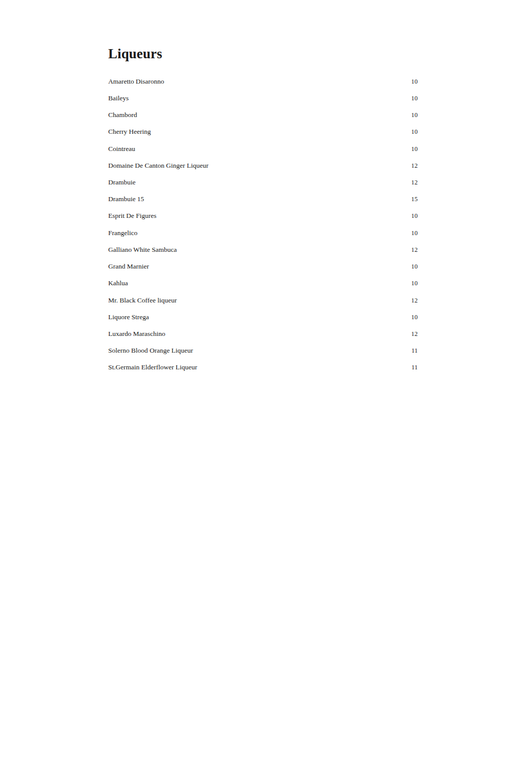Liqueurs
Amaretto Disaronno 10
Baileys 10
Chambord 10
Cherry Heering 10
Cointreau 10
Domaine De Canton Ginger Liqueur 12
Drambuie 12
Drambuie 15 15
Esprit De Figures 10
Frangelico 10
Galliano White Sambuca 12
Grand Marnier 10
Kahlua 10
Mr. Black Coffee liqueur 12
Liquore Strega 10
Luxardo Maraschino 12
Solerno Blood Orange Liqueur 11
St.Germain Elderflower Liqueur 11